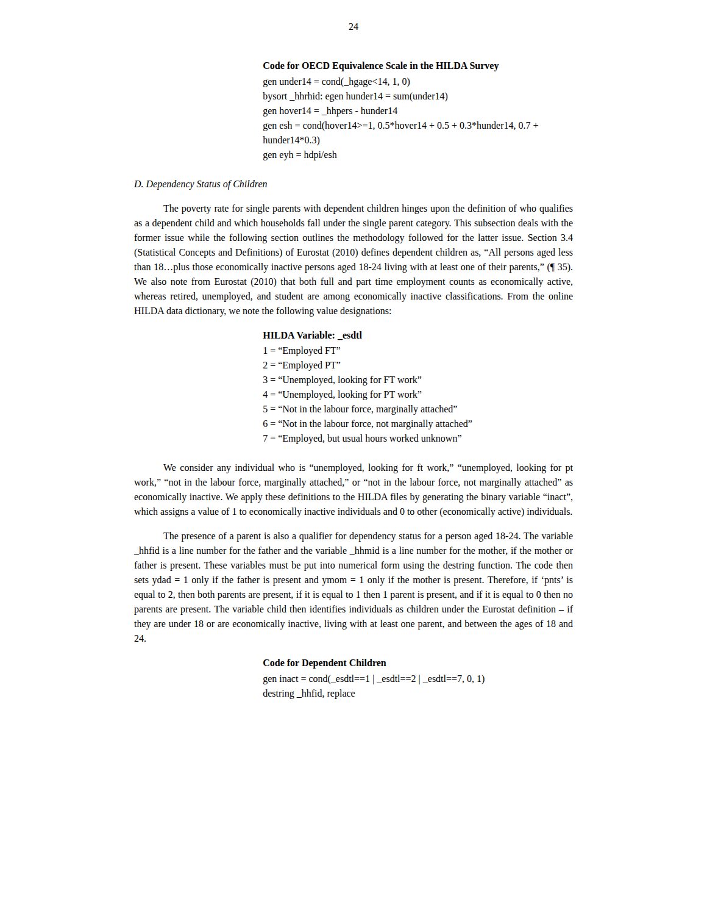24
Code for OECD Equivalence Scale in the HILDA Survey
gen under14 = cond(_hgage<14, 1, 0)
bysort _hhrhid: egen hunder14 = sum(under14)
gen hover14 = _hhpers - hunder14
gen esh = cond(hover14>=1, 0.5*hover14 + 0.5 + 0.3*hunder14, 0.7 + hunder14*0.3)
gen eyh = hdpi/esh
D. Dependency Status of Children
The poverty rate for single parents with dependent children hinges upon the definition of who qualifies as a dependent child and which households fall under the single parent category. This subsection deals with the former issue while the following section outlines the methodology followed for the latter issue. Section 3.4 (Statistical Concepts and Definitions) of Eurostat (2010) defines dependent children as, “All persons aged less than 18…plus those economically inactive persons aged 18-24 living with at least one of their parents,” (¶ 35). We also note from Eurostat (2010) that both full and part time employment counts as economically active, whereas retired, unemployed, and student are among economically inactive classifications. From the online HILDA data dictionary, we note the following value designations:
HILDA Variable: _esdtl
1 = “Employed FT”
2 = “Employed PT”
3 = “Unemployed, looking for FT work”
4 = “Unemployed, looking for PT work”
5 = “Not in the labour force, marginally attached”
6 = “Not in the labour force, not marginally attached”
7 = “Employed, but usual hours worked unknown”
We consider any individual who is “unemployed, looking for ft work,” “unemployed, looking for pt work,” “not in the labour force, marginally attached,” or “not in the labour force, not marginally attached” as economically inactive. We apply these definitions to the HILDA files by generating the binary variable “inact”, which assigns a value of 1 to economically inactive individuals and 0 to other (economically active) individuals.
The presence of a parent is also a qualifier for dependency status for a person aged 18-24. The variable _hhfid is a line number for the father and the variable _hhmid is a line number for the mother, if the mother or father is present. These variables must be put into numerical form using the destring function. The code then sets ydad = 1 only if the father is present and ymom = 1 only if the mother is present. Therefore, if ‘pnts’ is equal to 2, then both parents are present, if it is equal to 1 then 1 parent is present, and if it is equal to 0 then no parents are present. The variable child then identifies individuals as children under the Eurostat definition – if they are under 18 or are economically inactive, living with at least one parent, and between the ages of 18 and 24.
Code for Dependent Children
gen inact = cond(_esdtl==1 | _esdtl==2 | _esdtl==7, 0, 1)
destring _hhfid, replace